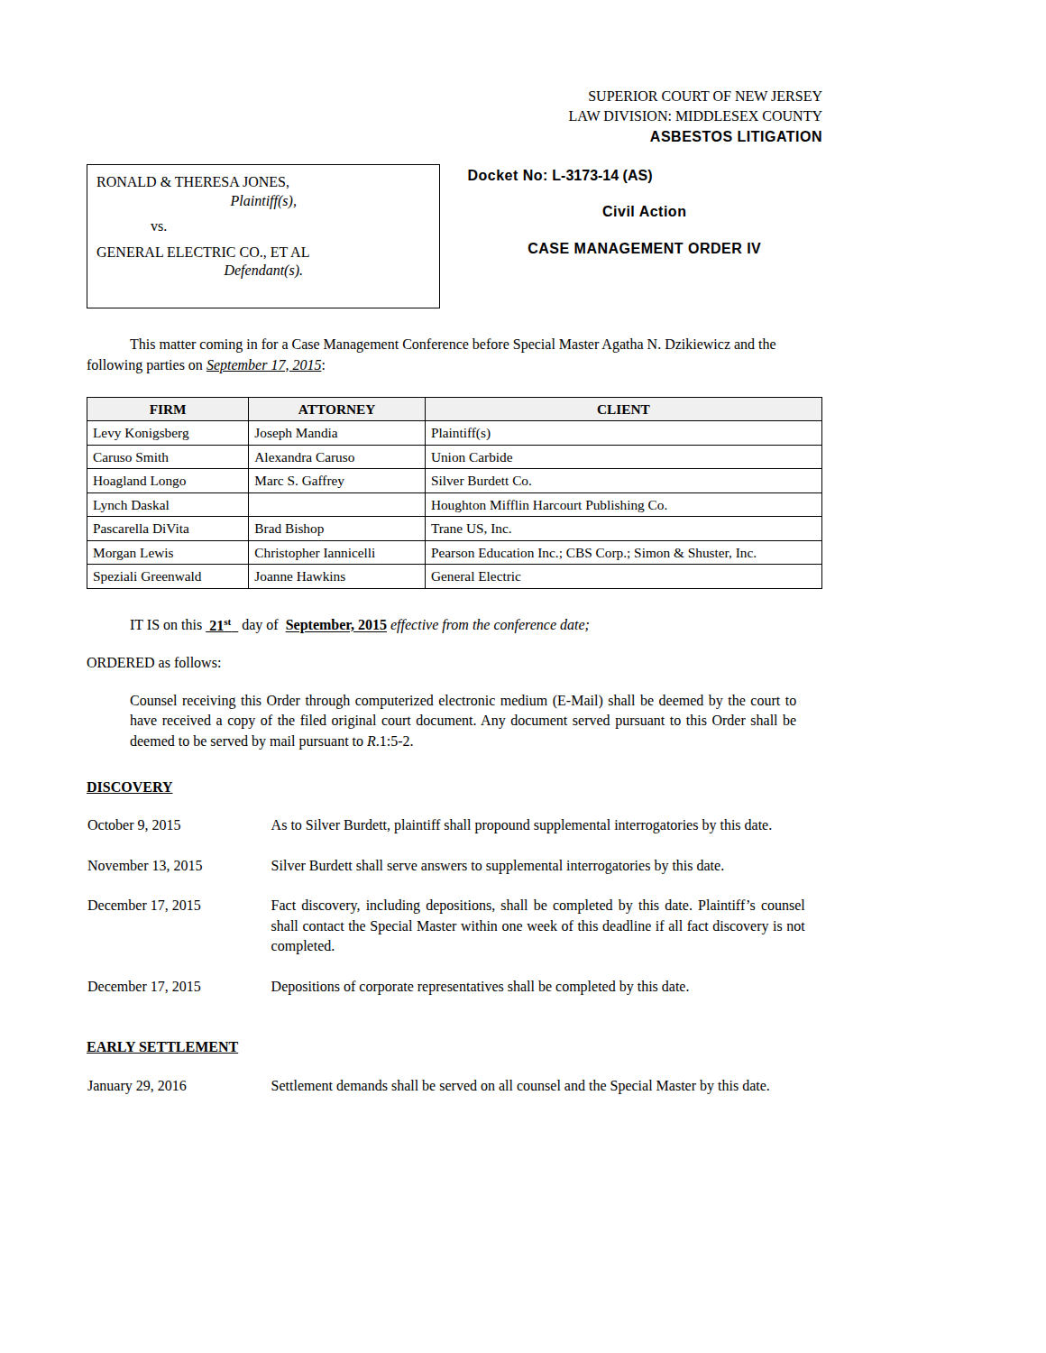SUPERIOR COURT OF NEW JERSEY
LAW DIVISION: MIDDLESEX COUNTY
ASBESTOS LITIGATION
| RONALD & THERESA JONES, Plaintiff(s), vs. GENERAL ELECTRIC CO., et al Defendant(s). | Docket No: L-3173-14 (AS) Civil Action CASE MANAGEMENT ORDER IV |
This matter coming in for a Case Management Conference before Special Master Agatha N. Dzikiewicz and the following parties on September 17, 2015:
| FIRM | ATTORNEY | CLIENT |
| --- | --- | --- |
| Levy Konigsberg | Joseph Mandia | Plaintiff(s) |
| Caruso Smith | Alexandra Caruso | Union Carbide |
| Hoagland Longo | Marc S. Gaffrey | Silver Burdett Co. |
| Lynch Daskal | | Houghton Mifflin Harcourt Publishing Co. |
| Pascarella DiVita | Brad Bishop | Trane US, Inc. |
| Morgan Lewis | Christopher Iannicelli | Pearson Education Inc.; CBS Corp.; Simon & Shuster, Inc. |
| Speziali Greenwald | Joanne Hawkins | General Electric |
IT IS on this 21st day of September, 2015 effective from the conference date;
ORDERED as follows:
Counsel receiving this Order through computerized electronic medium (E-Mail) shall be deemed by the court to have received a copy of the filed original court document. Any document served pursuant to this Order shall be deemed to be served by mail pursuant to R.1:5-2.
DISCOVERY
| October 9, 2015 | As to Silver Burdett, plaintiff shall propound supplemental interrogatories by this date. |
| November 13, 2015 | Silver Burdett shall serve answers to supplemental interrogatories by this date. |
| December 17, 2015 | Fact discovery, including depositions, shall be completed by this date. Plaintiff’s counsel shall contact the Special Master within one week of this deadline if all fact discovery is not completed. |
| December 17, 2015 | Depositions of corporate representatives shall be completed by this date. |
EARLY SETTLEMENT
| January 29, 2016 | Settlement demands shall be served on all counsel and the Special Master by this date. |